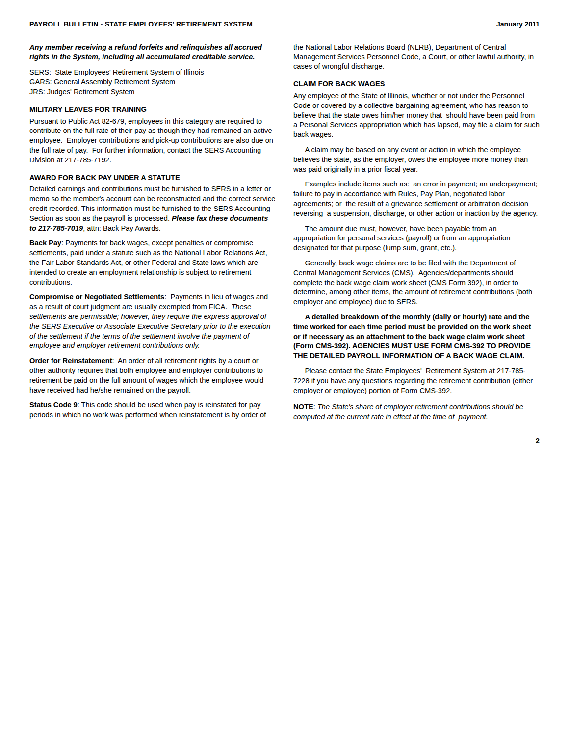PAYROLL BULLETIN - STATE EMPLOYEES' RETIREMENT SYSTEM January 2011
Any member receiving a refund forfeits and relinquishes all accrued rights in the System, including all accumulated creditable service.
SERS: State Employees' Retirement System of Illinois
GARS: General Assembly Retirement System
JRS: Judges' Retirement System
Military Leaves for Training
Pursuant to Public Act 82-679, employees in this category are required to contribute on the full rate of their pay as though they had remained an active employee. Employer contributions and pick-up contributions are also due on the full rate of pay. For further information, contact the SERS Accounting Division at 217-785-7192.
Award for Back Pay Under a Statute
Detailed earnings and contributions must be furnished to SERS in a letter or memo so the member's account can be reconstructed and the correct service credit recorded. This information must be furnished to the SERS Accounting Section as soon as the payroll is processed. Please fax these documents to 217-785-7019, attn: Back Pay Awards.
Back Pay: Payments for back wages, except penalties or compromise settlements, paid under a statute such as the National Labor Relations Act, the Fair Labor Standards Act, or other Federal and State laws which are intended to create an employment relationship is subject to retirement contributions.
Compromise or Negotiated Settlements: Payments in lieu of wages and as a result of court judgment are usually exempted from FICA. These settlements are permissible; however, they require the express approval of the SERS Executive or Associate Executive Secretary prior to the execution of the settlement if the terms of the settlement involve the payment of employee and employer retirement contributions only.
Order for Reinstatement: An order of all retirement rights by a court or other authority requires that both employee and employer contributions to retirement be paid on the full amount of wages which the employee would have received had he/she remained on the payroll.
Status Code 9: This code should be used when pay is reinstated for pay periods in which no work was performed when reinstatement is by order of the National Labor Relations Board (NLRB), Department of Central Management Services Personnel Code, a Court, or other lawful authority, in cases of wrongful discharge.
Claim for Back Wages
Any employee of the State of Illinois, whether or not under the Personnel Code or covered by a collective bargaining agreement, who has reason to believe that the state owes him/her money that should have been paid from a Personal Services appropriation which has lapsed, may file a claim for such back wages.
A claim may be based on any event or action in which the employee believes the state, as the employer, owes the employee more money than was paid originally in a prior fiscal year.
Examples include items such as: an error in payment; an underpayment; failure to pay in accordance with Rules, Pay Plan, negotiated labor agreements; or the result of a grievance settlement or arbitration decision reversing a suspension, discharge, or other action or inaction by the agency.
The amount due must, however, have been payable from an appropriation for personal services (payroll) or from an appropriation designated for that purpose (lump sum, grant, etc.).
Generally, back wage claims are to be filed with the Department of Central Management Services (CMS). Agencies/departments should complete the back wage claim work sheet (CMS Form 392), in order to determine, among other items, the amount of retirement contributions (both employer and employee) due to SERS.
A detailed breakdown of the monthly (daily or hourly) rate and the time worked for each time period must be provided on the work sheet or if necessary as an attachment to the back wage claim work sheet (Form CMS-392). AGENCIES MUST USE FORM CMS-392 TO PROVIDE THE DETAILED PAYROLL INFORMATION OF A BACK WAGE CLAIM.
Please contact the State Employees' Retirement System at 217-785-7228 if you have any questions regarding the retirement contribution (either employer or employee) portion of Form CMS-392.
NOTE: The State's share of employer retirement contributions should be computed at the current rate in effect at the time of payment.
2